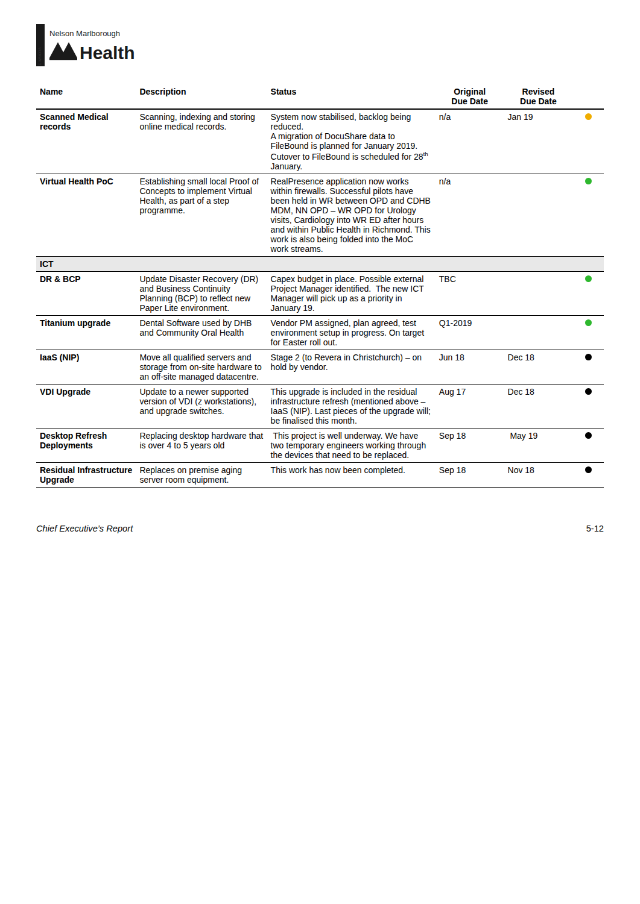Nelson Marlborough Health TE WAIORA
| Name | Description | Status | Original Due Date | Revised Due Date | |
| --- | --- | --- | --- | --- | --- |
| Scanned Medical records | Scanning, indexing and storing online medical records. | System now stabilised, backlog being reduced. A migration of DocuShare data to FileBound is planned for January 2019. Cutover to FileBound is scheduled for 28 th January. | n/a | Jan 19 | |
| Virtual Health PoC | Establishing small local Proof of Concepts to implement Virtual Health, as part of a step programme. | RealPresence application now works within firewalls. Successful pilots have been held in WR between OPD and CDHB MDM, NN OPD – WR OPD for Urology visits, Cardiology into WR ED after hours and within Public Health in Richmond. This work is also being folded into the MoC work streams. | n/a | | |
| ICT |
| DR & BCP | Update Disaster Recovery (DR) and Business Continuity Planning (BCP) to reflect new Paper Lite environment. | Capex budget in place. Possible external Project Manager identified. The new ICT Manager will pick up as a priority in January 19. | TBC | | |
| Titanium upgrade | Dental Software used by DHB and Community Oral Health | Vendor PM assigned, plan agreed, test environment setup in progress. On target for Easter roll out. | Q1-2019 | | |
| IaaS (NIP) | Move all qualified servers and storage from on-site hardware to an off-site managed datacentre. | Stage 2 (to Revera in Christchurch) – on hold by vendor. | Jun 18 | Dec 18 | |
| VDI Upgrade | Update to a newer supported version of VDI (z workstations), and upgrade switches. | This upgrade is included in the residual infrastructure refresh (mentioned above – IaaS (NIP). Last pieces of the upgrade will; be finalised this month. | Aug 17 | Dec 18 | |
| Desktop Refresh Deployments | Replacing desktop hardware that is over 4 to 5 years old | This project is well underway. We have two temporary engineers working through the devices that need to be replaced. | Sep 18 | May 19 | |
| Residual Infrastructure Upgrade | Replaces on premise aging server room equipment. | This work has now been completed. | Sep 18 | Nov 18 | |
Chief Executive’s Report
5-12